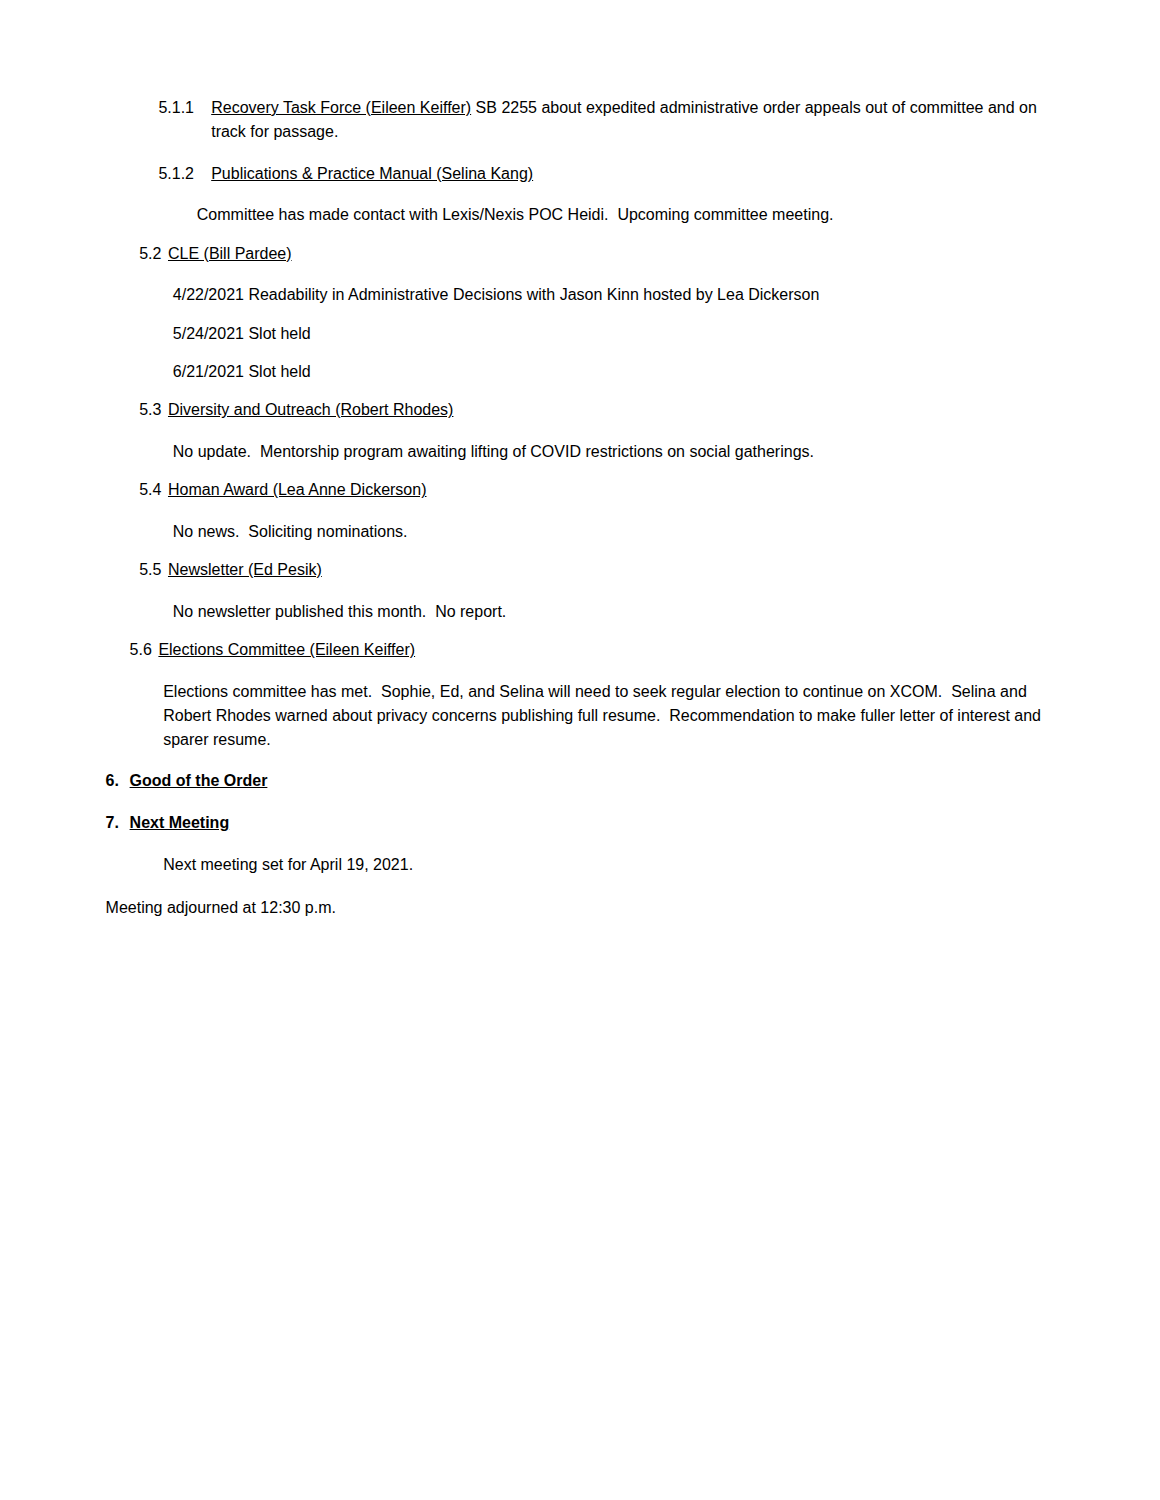5.1.1 Recovery Task Force (Eileen Keiffer) SB 2255 about expedited administrative order appeals out of committee and on track for passage.
5.1.2 Publications & Practice Manual (Selina Kang)
Committee has made contact with Lexis/Nexis POC Heidi. Upcoming committee meeting.
5.2 CLE (Bill Pardee)
4/22/2021 Readability in Administrative Decisions with Jason Kinn hosted by Lea Dickerson
5/24/2021 Slot held
6/21/2021 Slot held
5.3 Diversity and Outreach (Robert Rhodes)
No update. Mentorship program awaiting lifting of COVID restrictions on social gatherings.
5.4 Homan Award (Lea Anne Dickerson)
No news. Soliciting nominations.
5.5 Newsletter (Ed Pesik)
No newsletter published this month. No report.
5.6 Elections Committee (Eileen Keiffer)
Elections committee has met. Sophie, Ed, and Selina will need to seek regular election to continue on XCOM. Selina and Robert Rhodes warned about privacy concerns publishing full resume. Recommendation to make fuller letter of interest and sparer resume.
6. Good of the Order
7. Next Meeting
Next meeting set for April 19, 2021.
Meeting adjourned at 12:30 p.m.